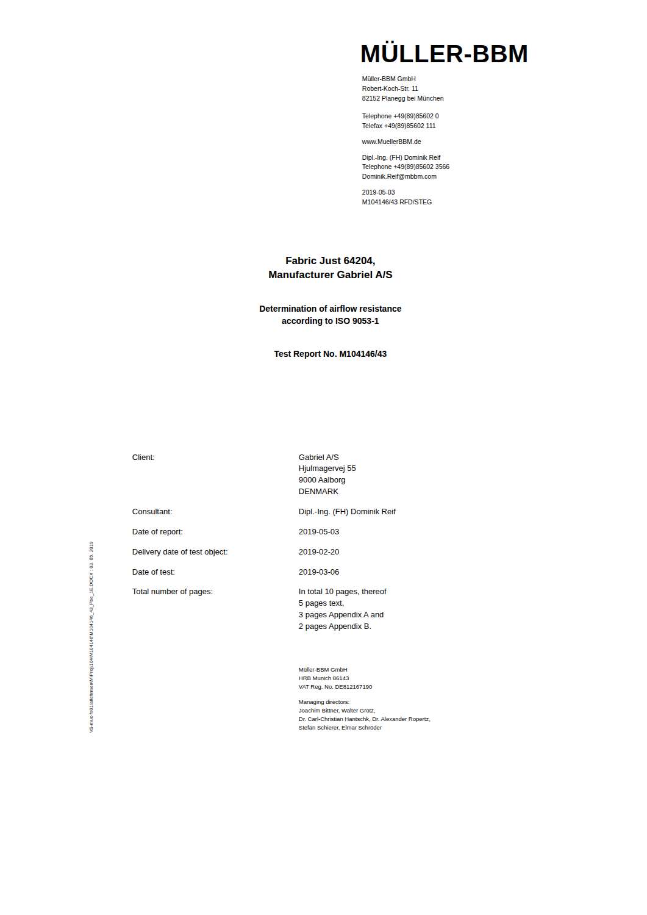\\S-muc-fs01\allefirmen\M\Proj\104\M104146\M104146_43_Pbe_1E.DOCX : 03. 05. 2019
MÜLLER-BBM
Müller-BBM GmbH
Robert-Koch-Str. 11
82152 Planegg bei München
Telephone +49(89)85602 0
Telefax +49(89)85602 111
www.MuellerBBM.de
Dipl.-Ing. (FH) Dominik Reif
Telephone +49(89)85602 3566
Dominik.Reif@mbbm.com
2019-05-03
M104146/43 RFD/STEG
Fabric Just 64204,
Manufacturer Gabriel A/S
Determination of airflow resistance
according to ISO 9053-1
Test Report No. M104146/43
| Client: | Gabriel A/S Hjulmagervej 55 9000 Aalborg DENMARK |
| Consultant: | Dipl.-Ing. (FH) Dominik Reif |
| Date of report: | 2019-05-03 |
| Delivery date of test object: | 2019-02-20 |
| Date of test: | 2019-03-06 |
| Total number of pages: | In total 10 pages, thereof 5 pages text, 3 pages Appendix A and 2 pages Appendix B. |
Müller-BBM GmbH
HRB Munich 86143
VAT Reg. No. DE812167190
Managing directors:
Joachim Bittner, Walter Grotz,
Dr. Carl-Christian Hantschk, Dr. Alexander Ropertz,
Stefan Schierer, Elmar Schröder